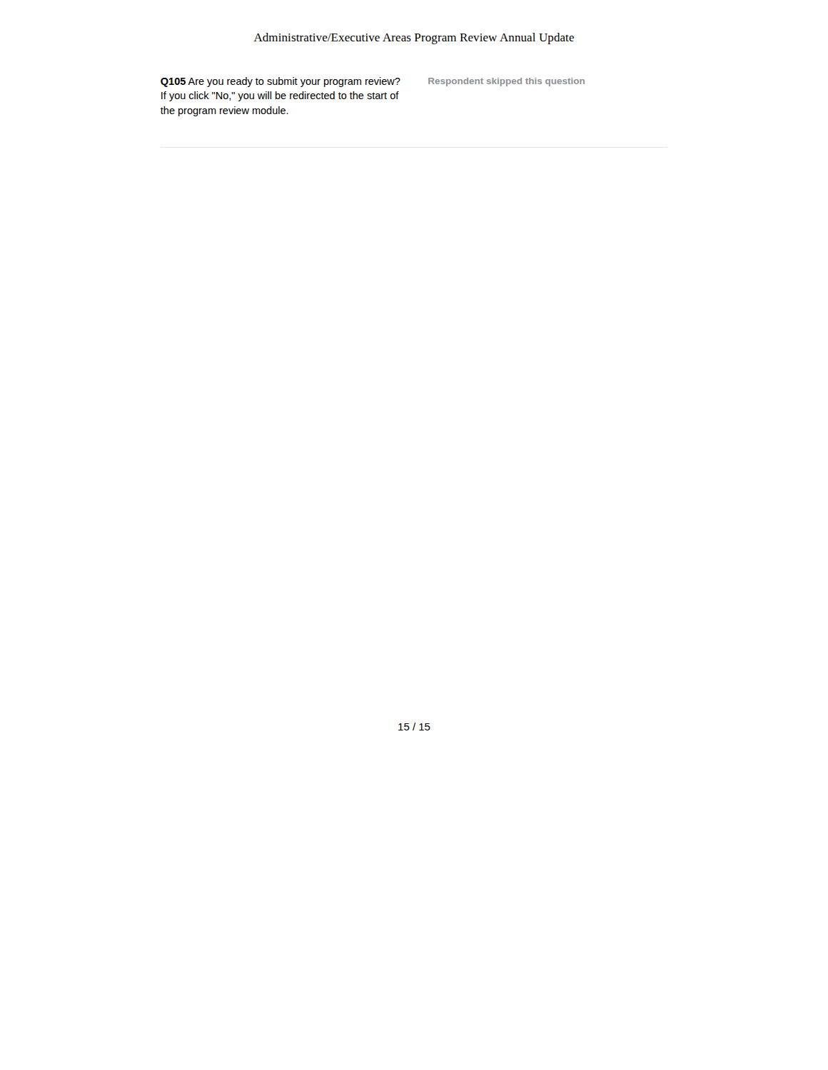Administrative/Executive Areas Program Review Annual Update
Q105 Are you ready to submit your program review? If you click "No," you will be redirected to the start of the program review module.
Respondent skipped this question
15 / 15